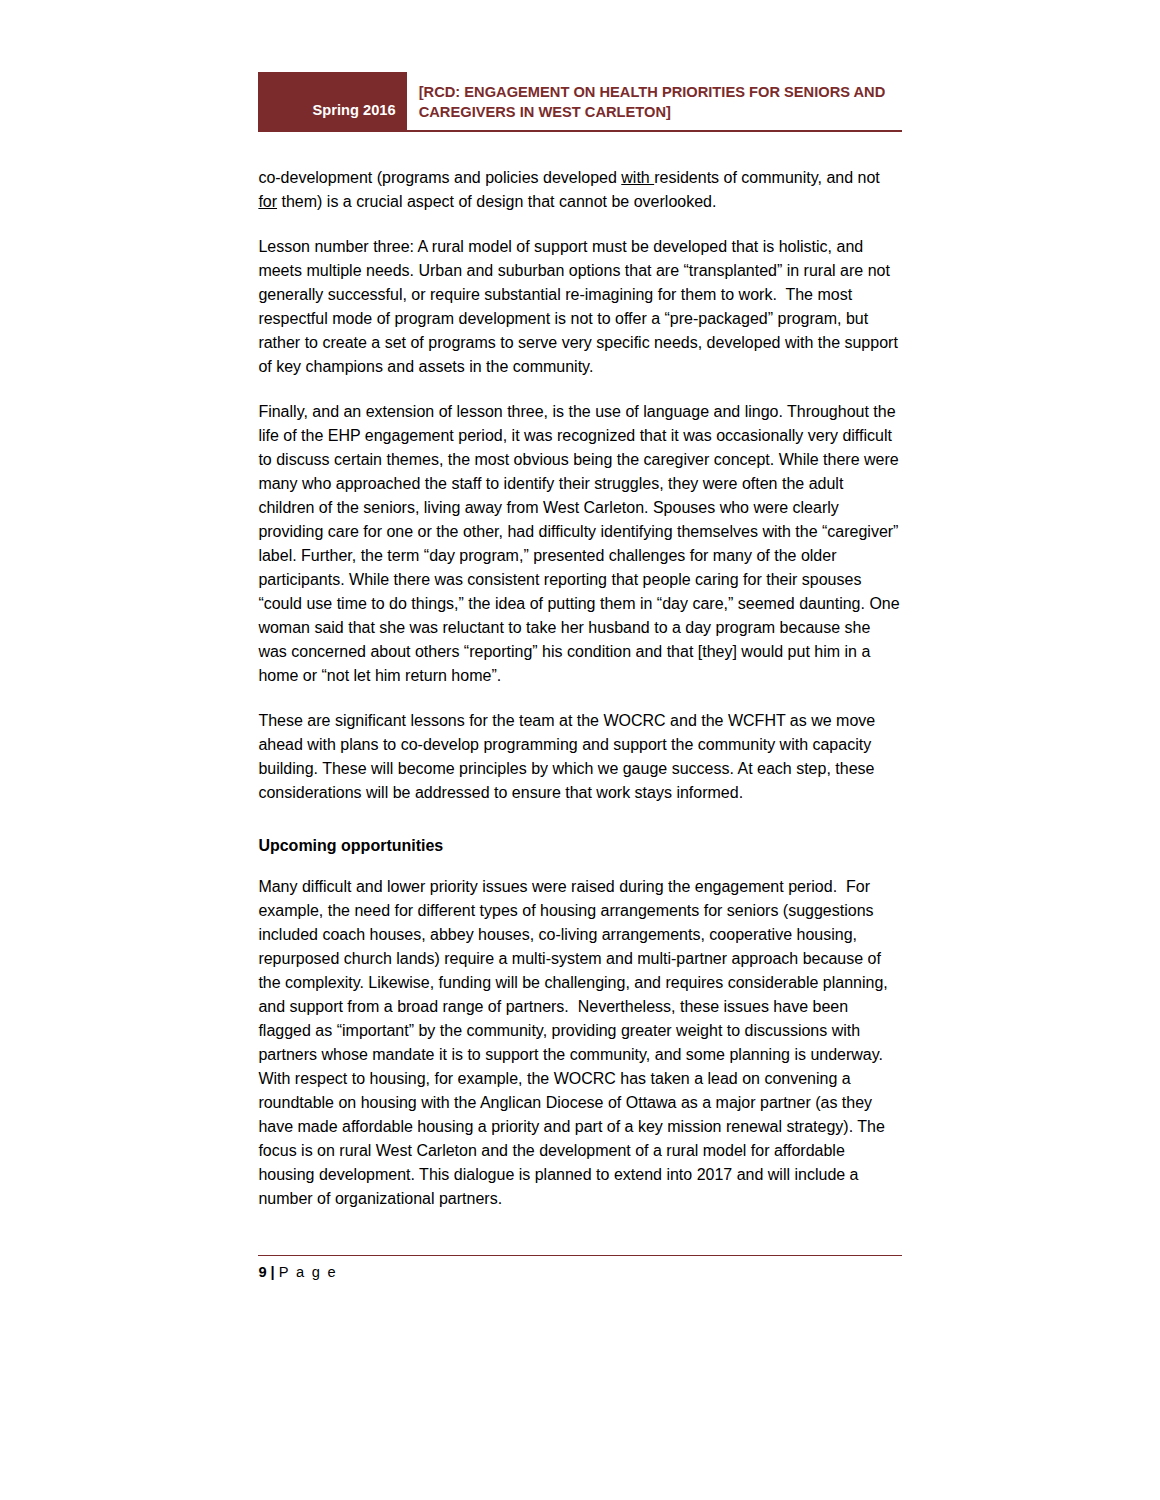Spring 2016
[RCD: Engagement on Health Priorities for Seniors and Caregivers in West Carleton]
co-development (programs and policies developed with residents of community, and not for them) is a crucial aspect of design that cannot be overlooked.
Lesson number three: A rural model of support must be developed that is holistic, and meets multiple needs. Urban and suburban options that are “transplanted” in rural are not generally successful, or require substantial re-imagining for them to work. The most respectful mode of program development is not to offer a “pre-packaged” program, but rather to create a set of programs to serve very specific needs, developed with the support of key champions and assets in the community.
Finally, and an extension of lesson three, is the use of language and lingo. Throughout the life of the EHP engagement period, it was recognized that it was occasionally very difficult to discuss certain themes, the most obvious being the caregiver concept. While there were many who approached the staff to identify their struggles, they were often the adult children of the seniors, living away from West Carleton. Spouses who were clearly providing care for one or the other, had difficulty identifying themselves with the “caregiver” label. Further, the term “day program,” presented challenges for many of the older participants. While there was consistent reporting that people caring for their spouses “could use time to do things,” the idea of putting them in “day care,” seemed daunting. One woman said that she was reluctant to take her husband to a day program because she was concerned about others “reporting” his condition and that [they] would put him in a home or “not let him return home”.
These are significant lessons for the team at the WOCRC and the WCFHT as we move ahead with plans to co-develop programming and support the community with capacity building. These will become principles by which we gauge success. At each step, these considerations will be addressed to ensure that work stays informed.
Upcoming opportunities
Many difficult and lower priority issues were raised during the engagement period. For example, the need for different types of housing arrangements for seniors (suggestions included coach houses, abbey houses, co-living arrangements, cooperative housing, repurposed church lands) require a multi-system and multi-partner approach because of the complexity. Likewise, funding will be challenging, and requires considerable planning, and support from a broad range of partners. Nevertheless, these issues have been flagged as “important” by the community, providing greater weight to discussions with partners whose mandate it is to support the community, and some planning is underway. With respect to housing, for example, the WOCRC has taken a lead on convening a roundtable on housing with the Anglican Diocese of Ottawa as a major partner (as they have made affordable housing a priority and part of a key mission renewal strategy). The focus is on rural West Carleton and the development of a rural model for affordable housing development. This dialogue is planned to extend into 2017 and will include a number of organizational partners.
9 | P a g e